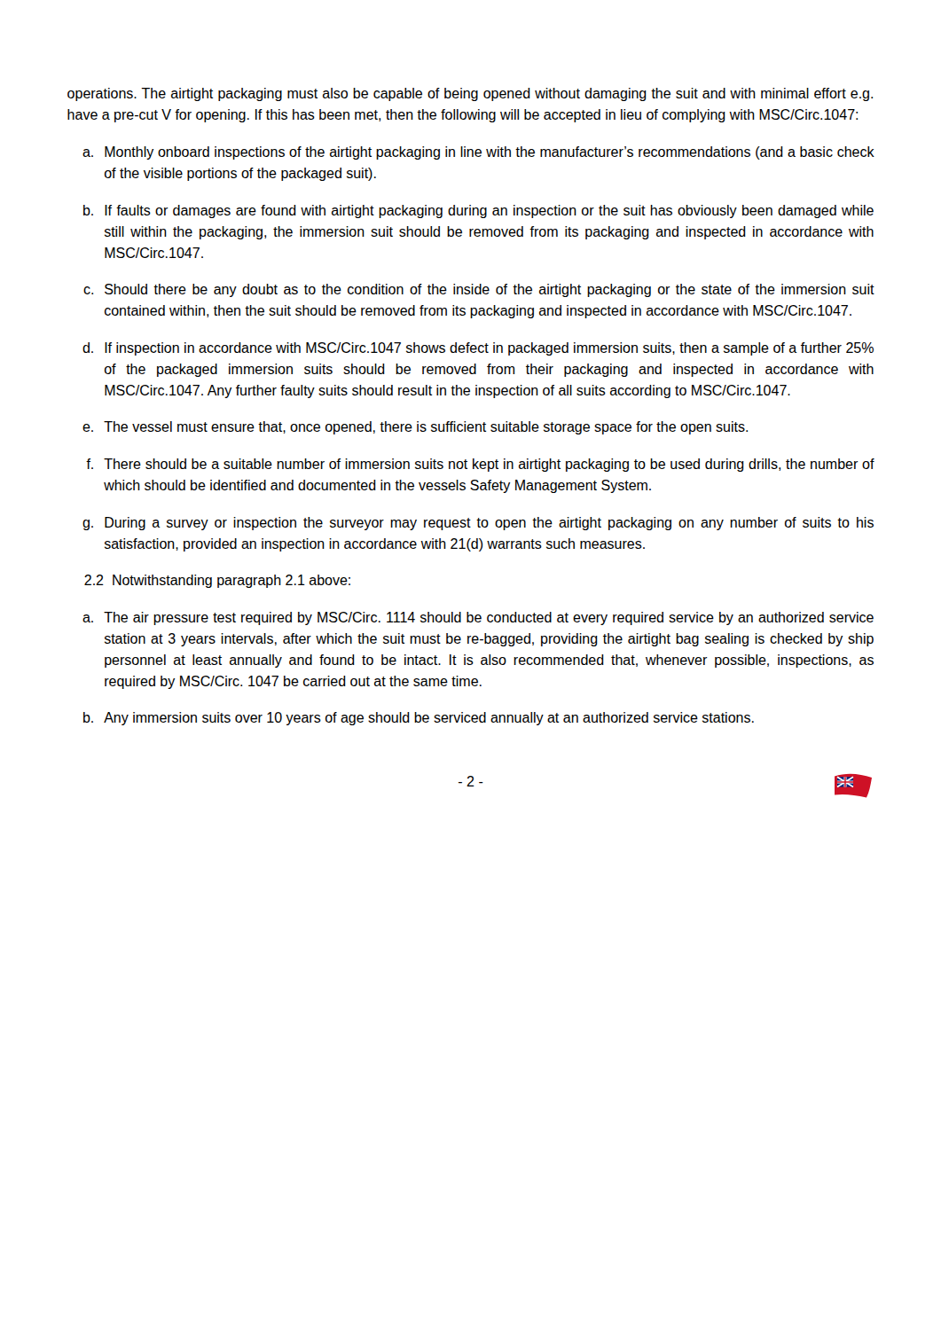operations. The airtight packaging must also be capable of being opened without damaging the suit and with minimal effort e.g. have a pre-cut V for opening. If this has been met, then the following will be accepted in lieu of complying with MSC/Circ.1047:
Monthly onboard inspections of the airtight packaging in line with the manufacturer’s recommendations (and a basic check of the visible portions of the packaged suit).
If faults or damages are found with airtight packaging during an inspection or the suit has obviously been damaged while still within the packaging, the immersion suit should be removed from its packaging and inspected in accordance with MSC/Circ.1047.
Should there be any doubt as to the condition of the inside of the airtight packaging or the state of the immersion suit contained within, then the suit should be removed from its packaging and inspected in accordance with MSC/Circ.1047.
If inspection in accordance with MSC/Circ.1047 shows defect in packaged immersion suits, then a sample of a further 25% of the packaged immersion suits should be removed from their packaging and inspected in accordance with MSC/Circ.1047. Any further faulty suits should result in the inspection of all suits according to MSC/Circ.1047.
The vessel must ensure that, once opened, there is sufficient suitable storage space for the open suits.
There should be a suitable number of immersion suits not kept in airtight packaging to be used during drills, the number of which should be identified and documented in the vessels Safety Management System.
During a survey or inspection the surveyor may request to open the airtight packaging on any number of suits to his satisfaction, provided an inspection in accordance with 21(d) warrants such measures.
2.2 Notwithstanding paragraph 2.1 above:
The air pressure test required by MSC/Circ. 1114 should be conducted at every required service by an authorized service station at 3 years intervals, after which the suit must be re-bagged, providing the airtight bag sealing is checked by ship personnel at least annually and found to be intact. It is also recommended that, whenever possible, inspections, as required by MSC/Circ. 1047 be carried out at the same time.
Any immersion suits over 10 years of age should be serviced annually at an authorized service stations.
- 2 -